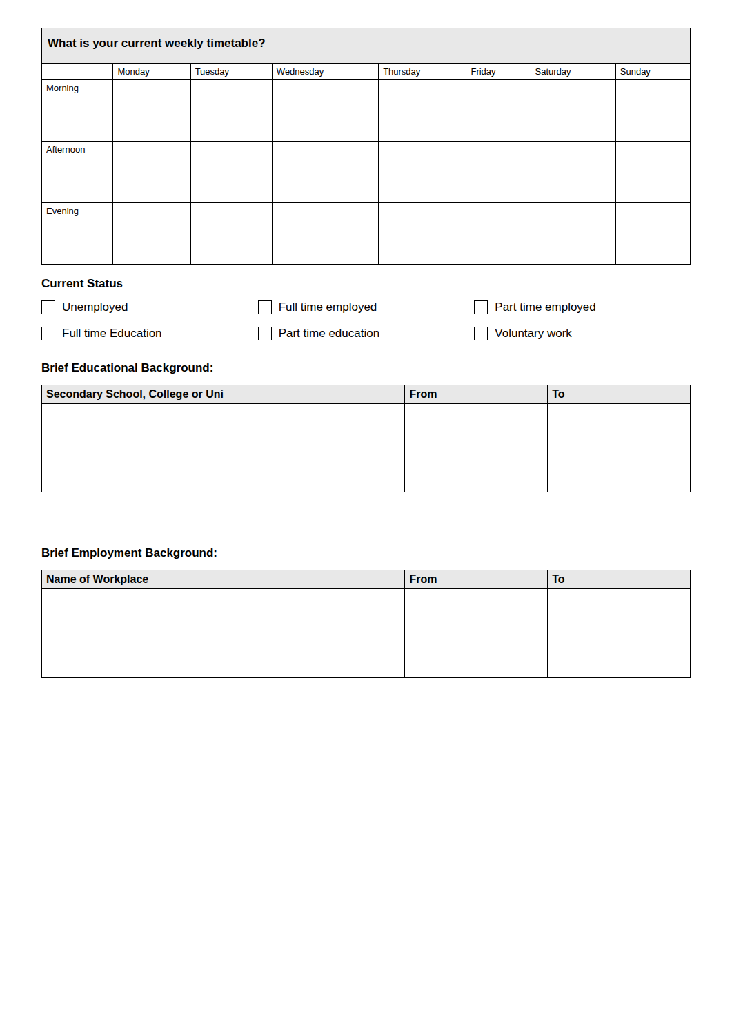What is your current weekly timetable?
| | Monday | Tuesday | Wednesday | Thursday | Friday | Saturday | Sunday |
| --- | --- | --- | --- | --- | --- | --- | --- |
| Morning | | | | | | | |
| Afternoon | | | | | | | |
| Evening | | | | | | | |
Current Status
Unemployed
Full time employed
Part time employed
Full time Education
Part time education
Voluntary work
Brief Educational Background:
| Secondary School, College or Uni | From | To |
| --- | --- | --- |
Brief Employment Background:
| Name of Workplace | From | To |
| --- | --- | --- |